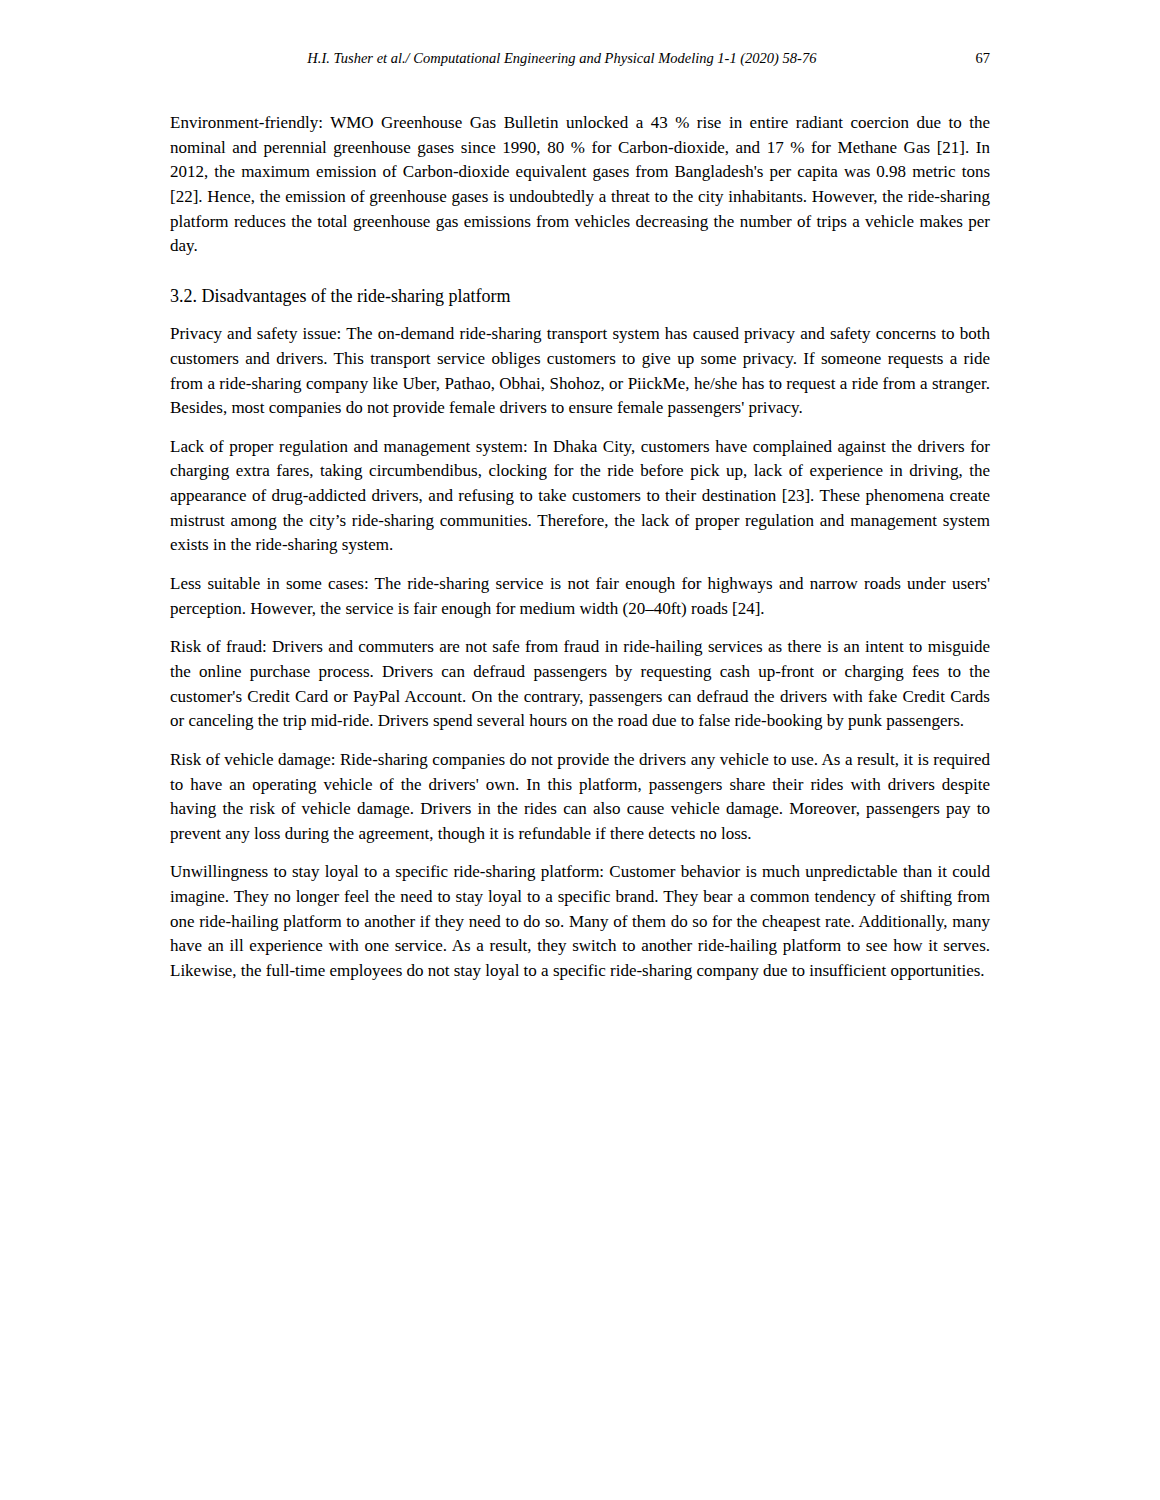H.I. Tusher et al./ Computational Engineering and Physical Modeling 1-1 (2020) 58-76 67
Environment-friendly: WMO Greenhouse Gas Bulletin unlocked a 43 % rise in entire radiant coercion due to the nominal and perennial greenhouse gases since 1990, 80 % for Carbon-dioxide, and 17 % for Methane Gas [21]. In 2012, the maximum emission of Carbon-dioxide equivalent gases from Bangladesh's per capita was 0.98 metric tons [22]. Hence, the emission of greenhouse gases is undoubtedly a threat to the city inhabitants. However, the ride-sharing platform reduces the total greenhouse gas emissions from vehicles decreasing the number of trips a vehicle makes per day.
3.2. Disadvantages of the ride-sharing platform
Privacy and safety issue: The on-demand ride-sharing transport system has caused privacy and safety concerns to both customers and drivers. This transport service obliges customers to give up some privacy. If someone requests a ride from a ride-sharing company like Uber, Pathao, Obhai, Shohoz, or PiickMe, he/she has to request a ride from a stranger. Besides, most companies do not provide female drivers to ensure female passengers' privacy.
Lack of proper regulation and management system: In Dhaka City, customers have complained against the drivers for charging extra fares, taking circumbendibus, clocking for the ride before pick up, lack of experience in driving, the appearance of drug-addicted drivers, and refusing to take customers to their destination [23]. These phenomena create mistrust among the city’s ride-sharing communities. Therefore, the lack of proper regulation and management system exists in the ride-sharing system.
Less suitable in some cases: The ride-sharing service is not fair enough for highways and narrow roads under users' perception. However, the service is fair enough for medium width (20–40ft) roads [24].
Risk of fraud: Drivers and commuters are not safe from fraud in ride-hailing services as there is an intent to misguide the online purchase process. Drivers can defraud passengers by requesting cash up-front or charging fees to the customer's Credit Card or PayPal Account. On the contrary, passengers can defraud the drivers with fake Credit Cards or canceling the trip mid-ride. Drivers spend several hours on the road due to false ride-booking by punk passengers.
Risk of vehicle damage: Ride-sharing companies do not provide the drivers any vehicle to use. As a result, it is required to have an operating vehicle of the drivers' own. In this platform, passengers share their rides with drivers despite having the risk of vehicle damage. Drivers in the rides can also cause vehicle damage. Moreover, passengers pay to prevent any loss during the agreement, though it is refundable if there detects no loss.
Unwillingness to stay loyal to a specific ride-sharing platform: Customer behavior is much unpredictable than it could imagine. They no longer feel the need to stay loyal to a specific brand. They bear a common tendency of shifting from one ride-hailing platform to another if they need to do so. Many of them do so for the cheapest rate. Additionally, many have an ill experience with one service. As a result, they switch to another ride-hailing platform to see how it serves. Likewise, the full-time employees do not stay loyal to a specific ride-sharing company due to insufficient opportunities.